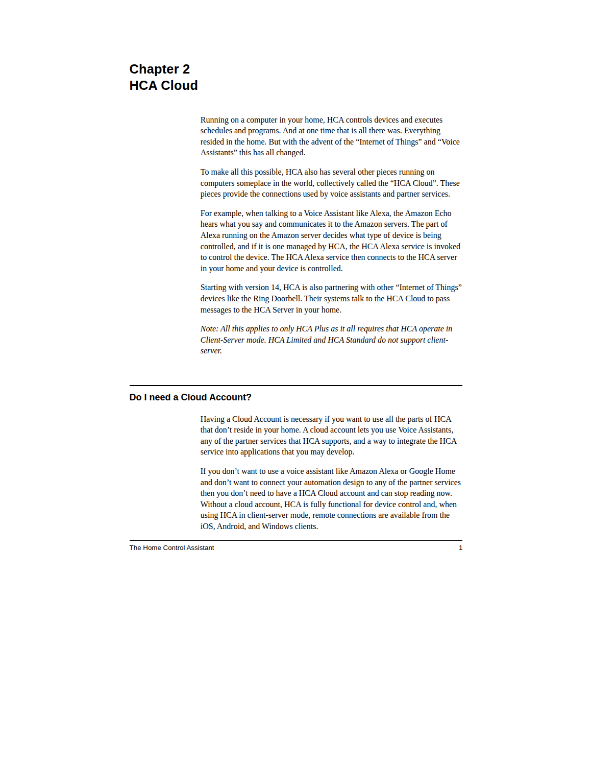Chapter 2 HCA Cloud
Running on a computer in your home, HCA controls devices and executes schedules and programs. And at one time that is all there was. Everything resided in the home. But with the advent of the “Internet of Things” and “Voice Assistants” this has all changed.
To make all this possible, HCA also has several other pieces running on computers someplace in the world, collectively called the “HCA Cloud”. These pieces provide the connections used by voice assistants and partner services.
For example, when talking to a Voice Assistant like Alexa, the Amazon Echo hears what you say and communicates it to the Amazon servers. The part of Alexa running on the Amazon server decides what type of device is being controlled, and if it is one managed by HCA, the HCA Alexa service is invoked to control the device. The HCA Alexa service then connects to the HCA server in your home and your device is controlled.
Starting with version 14, HCA is also partnering with other “Internet of Things” devices like the Ring Doorbell. Their systems talk to the HCA Cloud to pass messages to the HCA Server in your home.
Note: All this applies to only HCA Plus as it all requires that HCA operate in Client-Server mode. HCA Limited and HCA Standard do not support client-server.
Do I need a Cloud Account?
Having a Cloud Account is necessary if you want to use all the parts of HCA that don’t reside in your home. A cloud account lets you use Voice Assistants, any of the partner services that HCA supports, and a way to integrate the HCA service into applications that you may develop.
If you don’t want to use a voice assistant like Amazon Alexa or Google Home and don’t want to connect your automation design to any of the partner services then you don’t need to have a HCA Cloud account and can stop reading now. Without a cloud account, HCA is fully functional for device control and, when using HCA in client-server mode, remote connections are available from the iOS, Android, and Windows clients.
The Home Control Assistant 1